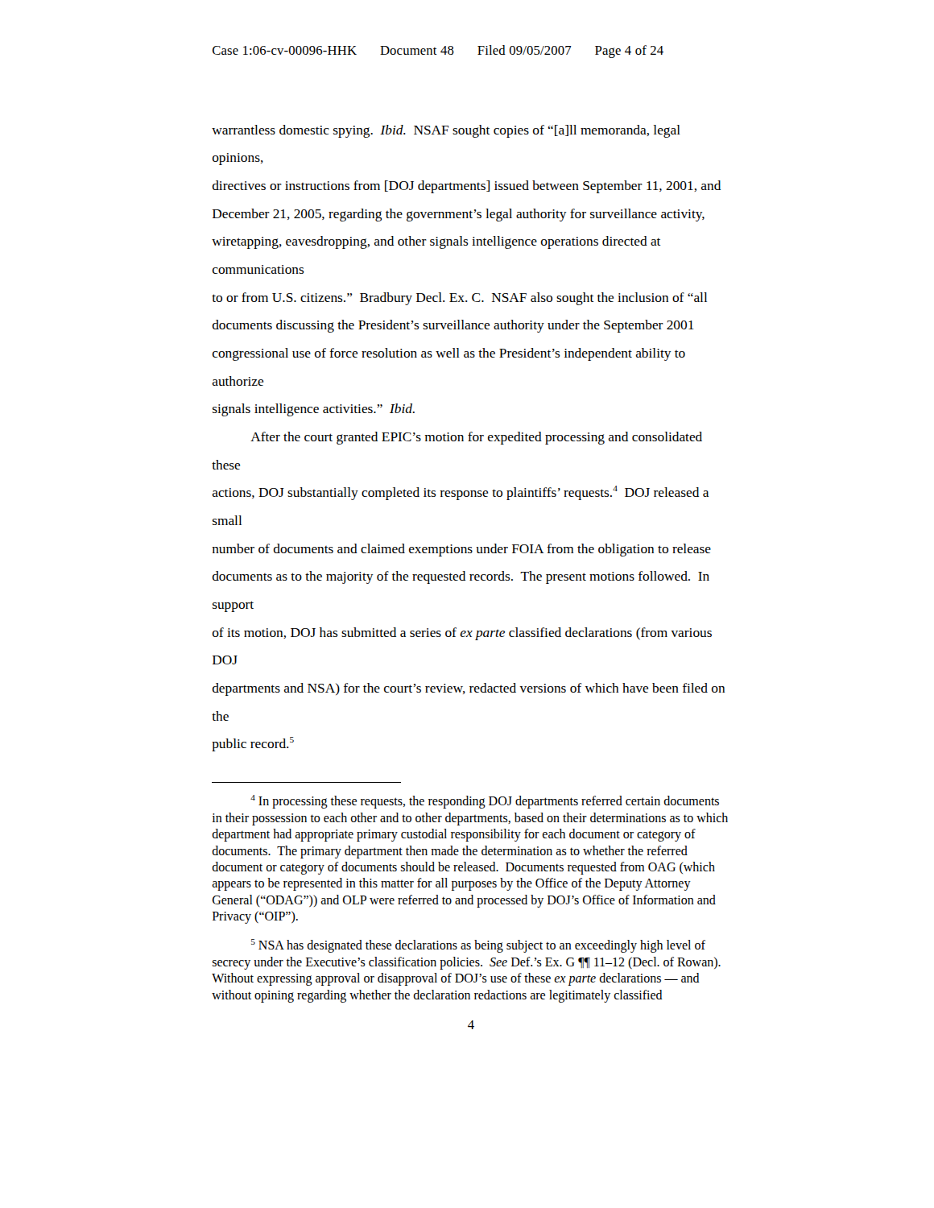Case 1:06-cv-00096-HHK Document 48 Filed 09/05/2007 Page 4 of 24
warrantless domestic spying. Ibid. NSAF sought copies of “[a]ll memoranda, legal opinions,
directives or instructions from [DOJ departments] issued between September 11, 2001, and
December 21, 2005, regarding the government’s legal authority for surveillance activity,
wiretapping, eavesdropping, and other signals intelligence operations directed at communications
to or from U.S. citizens.” Bradbury Decl. Ex. C. NSAF also sought the inclusion of “all
documents discussing the President’s surveillance authority under the September 2001
congressional use of force resolution as well as the President’s independent ability to authorize
signals intelligence activities.” Ibid.
After the court granted EPIC’s motion for expedited processing and consolidated these
actions, DOJ substantially completed its response to plaintiffs’ requests.4 DOJ released a small
number of documents and claimed exemptions under FOIA from the obligation to release
documents as to the majority of the requested records. The present motions followed. In support
of its motion, DOJ has submitted a series of ex parte classified declarations (from various DOJ
departments and NSA) for the court’s review, redacted versions of which have been filed on the
public record.5
4 In processing these requests, the responding DOJ departments referred certain documents in their possession to each other and to other departments, based on their determinations as to which department had appropriate primary custodial responsibility for each document or category of documents. The primary department then made the determination as to whether the referred document or category of documents should be released. Documents requested from OAG (which appears to be represented in this matter for all purposes by the Office of the Deputy Attorney General (“ODAG”)) and OLP were referred to and processed by DOJ’s Office of Information and Privacy (“OIP”).
5 NSA has designated these declarations as being subject to an exceedingly high level of secrecy under the Executive’s classification policies. See Def.’s Ex. G ¶¶ 11–12 (Decl. of Rowan). Without expressing approval or disapproval of DOJ’s use of these ex parte declarations — and without opining regarding whether the declaration redactions are legitimately classified
4